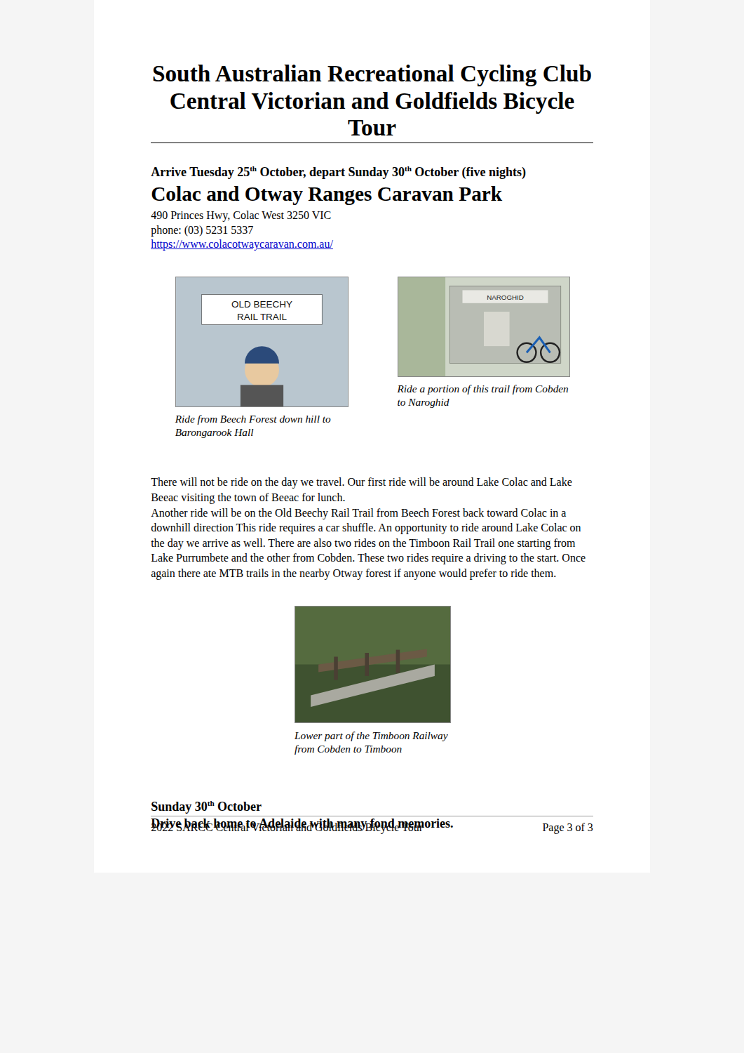South Australian Recreational Cycling Club Central Victorian and Goldfields Bicycle Tour
Arrive Tuesday 25th October, depart Sunday 30th October (five nights)
Colac and Otway Ranges Caravan Park
490 Princes Hwy, Colac West 3250 VIC
phone: (03) 5231 5337
https://www.colacotwaycaravan.com.au/
Ride from Beech Forest down hill to Barongarook Hall
Ride a portion of this trail from Cobden to Naroghid
There will not be ride on the day we travel. Our first ride will be around Lake Colac and Lake Beeac visiting the town of Beeac for lunch.
Another ride will be on the Old Beechy Rail Trail from Beech Forest back toward Colac in a downhill direction This ride requires a car shuffle. An opportunity to ride around Lake Colac on the day we arrive as well. There are also two rides on the Timboon Rail Trail one starting from Lake Purrumbete and the other from Cobden. These two rides require a driving to the start. Once again there ate MTB trails in the nearby Otway forest if anyone would prefer to ride them.
Lower part of the Timboon Railway from Cobden to Timboon
Sunday 30th October
Drive back home to Adelaide with many fond memories.
2022 SARCC Central Victorian and Goldfields Bicycle Tour Page 3 of 3